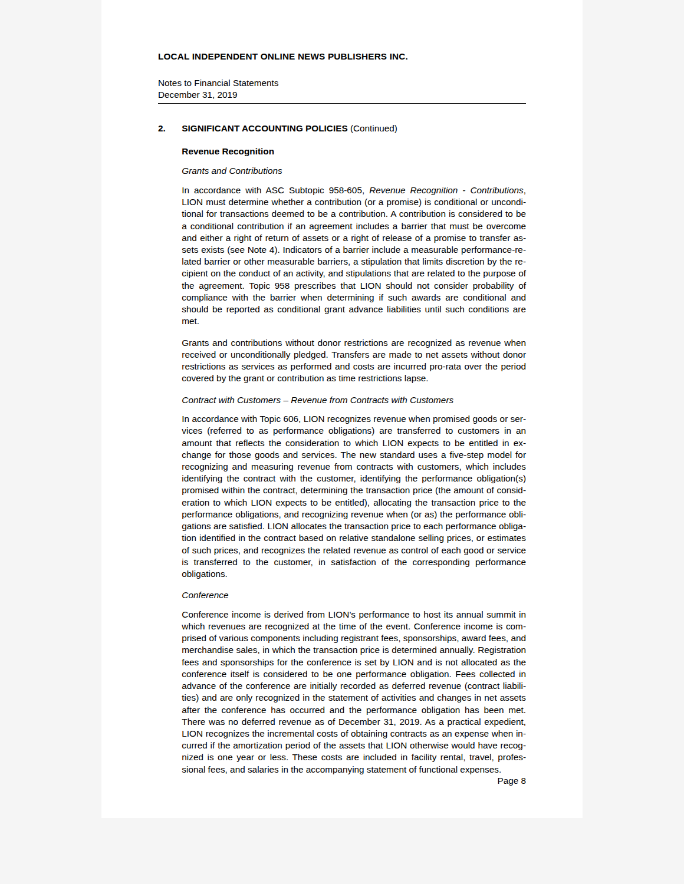LOCAL INDEPENDENT ONLINE NEWS PUBLISHERS INC.
Notes to Financial Statements December 31, 2019
2.
SIGNIFICANT ACCOUNTING POLICIES (Continued)
Revenue Recognition
Grants and Contributions
In accordance with ASC Subtopic 958-605, Revenue Recognition - Contributions, LION must determine whether a contribution (or a promise) is conditional or unconditional for transactions deemed to be a contribution. A contribution is considered to be a conditional contribution if an agreement includes a barrier that must be overcome and either a right of return of assets or a right of release of a promise to transfer assets exists (see Note 4). Indicators of a barrier include a measurable performance-related barrier or other measurable barriers, a stipulation that limits discretion by the recipient on the conduct of an activity, and stipulations that are related to the purpose of the agreement. Topic 958 prescribes that LION should not consider probability of compliance with the barrier when determining if such awards are conditional and should be reported as conditional grant advance liabilities until such conditions are met.
Grants and contributions without donor restrictions are recognized as revenue when received or unconditionally pledged. Transfers are made to net assets without donor restrictions as services as performed and costs are incurred pro-rata over the period covered by the grant or contribution as time restrictions lapse.
Contract with Customers – Revenue from Contracts with Customers
In accordance with Topic 606, LION recognizes revenue when promised goods or services (referred to as performance obligations) are transferred to customers in an amount that reflects the consideration to which LION expects to be entitled in exchange for those goods and services. The new standard uses a five-step model for recognizing and measuring revenue from contracts with customers, which includes identifying the contract with the customer, identifying the performance obligation(s) promised within the contract, determining the transaction price (the amount of consideration to which LION expects to be entitled), allocating the transaction price to the performance obligations, and recognizing revenue when (or as) the performance obligations are satisfied. LION allocates the transaction price to each performance obligation identified in the contract based on relative standalone selling prices, or estimates of such prices, and recognizes the related revenue as control of each good or service is transferred to the customer, in satisfaction of the corresponding performance obligations.
Conference
Conference income is derived from LION’s performance to host its annual summit in which revenues are recognized at the time of the event. Conference income is comprised of various components including registrant fees, sponsorships, award fees, and merchandise sales, in which the transaction price is determined annually. Registration fees and sponsorships for the conference is set by LION and is not allocated as the conference itself is considered to be one performance obligation. Fees collected in advance of the conference are initially recorded as deferred revenue (contract liabilities) and are only recognized in the statement of activities and changes in net assets after the conference has occurred and the performance obligation has been met. There was no deferred revenue as of December 31, 2019. As a practical expedient, LION recognizes the incremental costs of obtaining contracts as an expense when incurred if the amortization period of the assets that LION otherwise would have recognized is one year or less. These costs are included in facility rental, travel, professional fees, and salaries in the accompanying statement of functional expenses.
Page 8